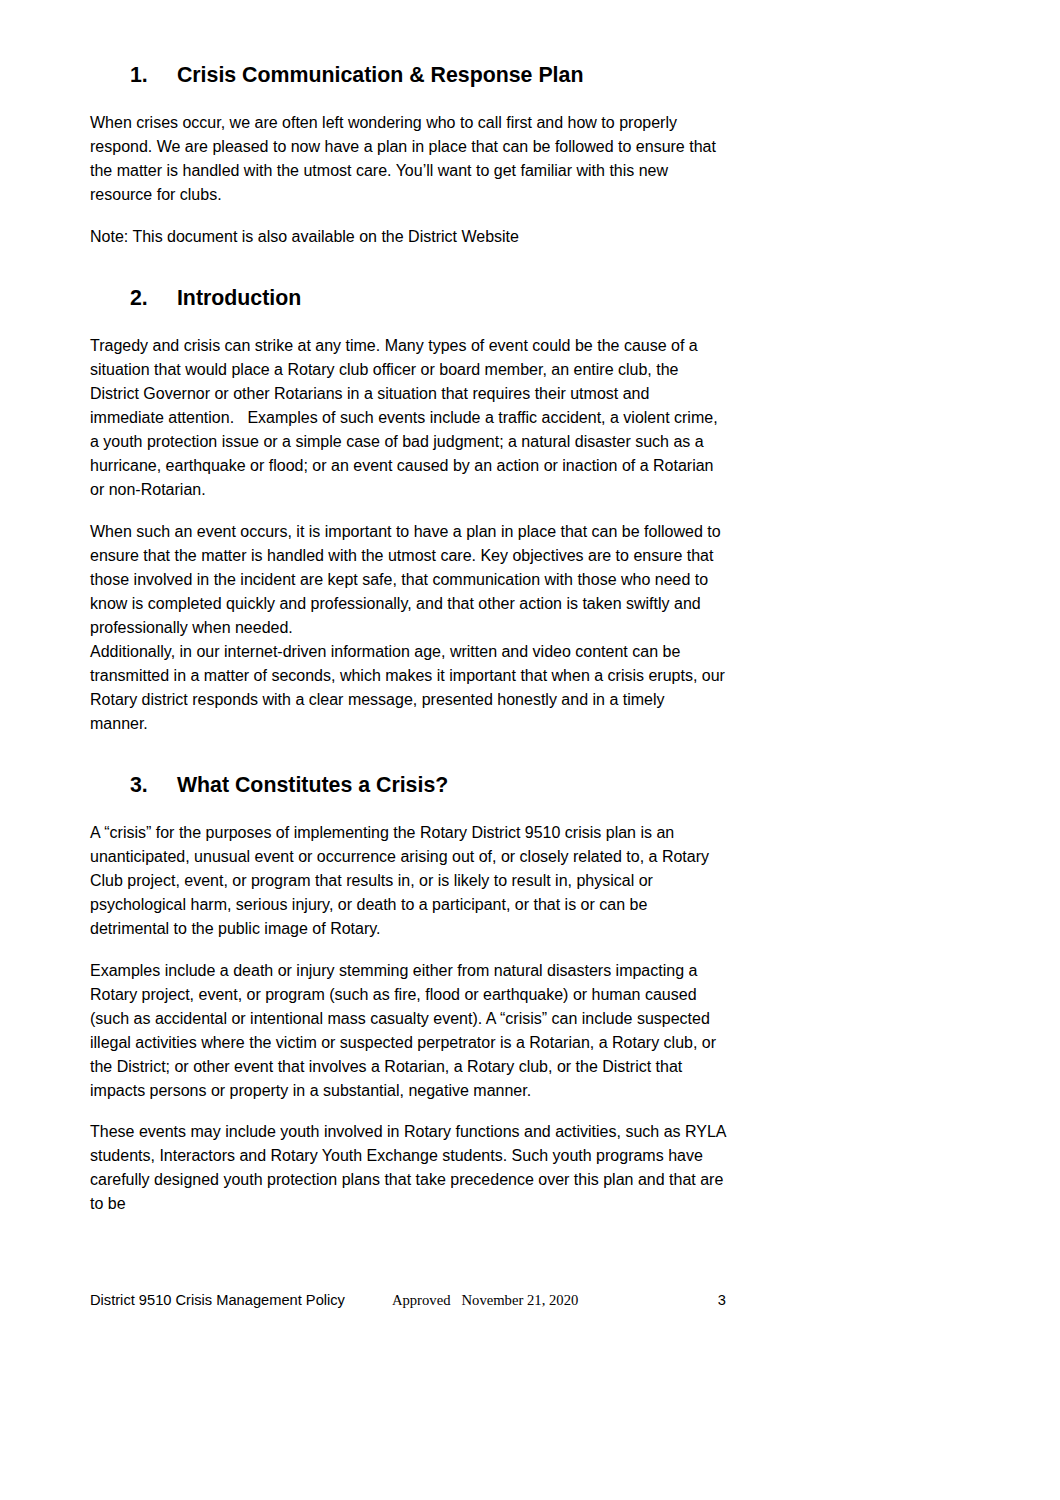1. Crisis Communication & Response Plan
When crises occur, we are often left wondering who to call first and how to properly respond. We are pleased to now have a plan in place that can be followed to ensure that the matter is handled with the utmost care. You’ll want to get familiar with this new resource for clubs.
Note: This document is also available on the District Website
2. Introduction
Tragedy and crisis can strike at any time. Many types of event could be the cause of a situation that would place a Rotary club officer or board member, an entire club, the District Governor or other Rotarians in a situation that requires their utmost and immediate attention. Examples of such events include a traffic accident, a violent crime, a youth protection issue or a simple case of bad judgment; a natural disaster such as a hurricane, earthquake or flood; or an event caused by an action or inaction of a Rotarian or non-Rotarian.
When such an event occurs, it is important to have a plan in place that can be followed to ensure that the matter is handled with the utmost care. Key objectives are to ensure that those involved in the incident are kept safe, that communication with those who need to know is completed quickly and professionally, and that other action is taken swiftly and professionally when needed.
Additionally, in our internet-driven information age, written and video content can be transmitted in a matter of seconds, which makes it important that when a crisis erupts, our Rotary district responds with a clear message, presented honestly and in a timely manner.
3. What Constitutes a Crisis?
A “crisis” for the purposes of implementing the Rotary District 9510 crisis plan is an unanticipated, unusual event or occurrence arising out of, or closely related to, a Rotary Club project, event, or program that results in, or is likely to result in, physical or psychological harm, serious injury, or death to a participant, or that is or can be detrimental to the public image of Rotary.
Examples include a death or injury stemming either from natural disasters impacting a Rotary project, event, or program (such as fire, flood or earthquake) or human caused (such as accidental or intentional mass casualty event). A “crisis” can include suspected illegal activities where the victim or suspected perpetrator is a Rotarian, a Rotary club, or the District; or other event that involves a Rotarian, a Rotary club, or the District that impacts persons or property in a substantial, negative manner.
These events may include youth involved in Rotary functions and activities, such as RYLA students, Interactors and Rotary Youth Exchange students. Such youth programs have carefully designed youth protection plans that take precedence over this plan and that are to be
District 9510 Crisis Management Policy Approved November 21, 2020 3